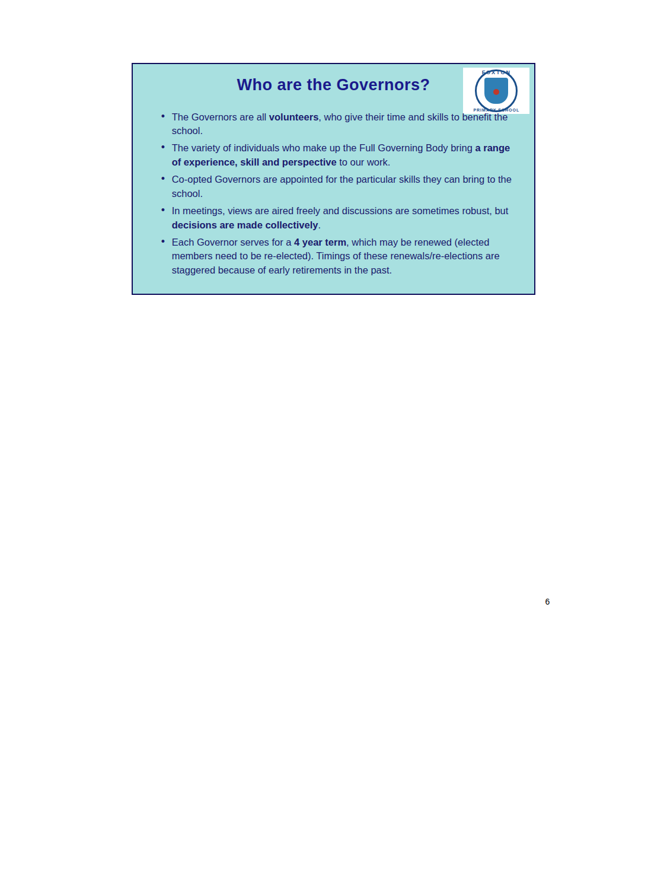Who are the Governors?
FOXTON
PRIMARY SCHOOL
The Governors are all volunteers, who give their time and skills to benefit the school.
The variety of individuals who make up the Full Governing Body bring a range of experience, skill and perspective to our work.
Co-opted Governors are appointed for the particular skills they can bring to the school.
In meetings, views are aired freely and discussions are sometimes robust, but decisions are made collectively.
Each Governor serves for a 4 year term, which may be renewed (elected members need to be re-elected). Timings of these renewals/re-elections are staggered because of early retirements in the past.
6